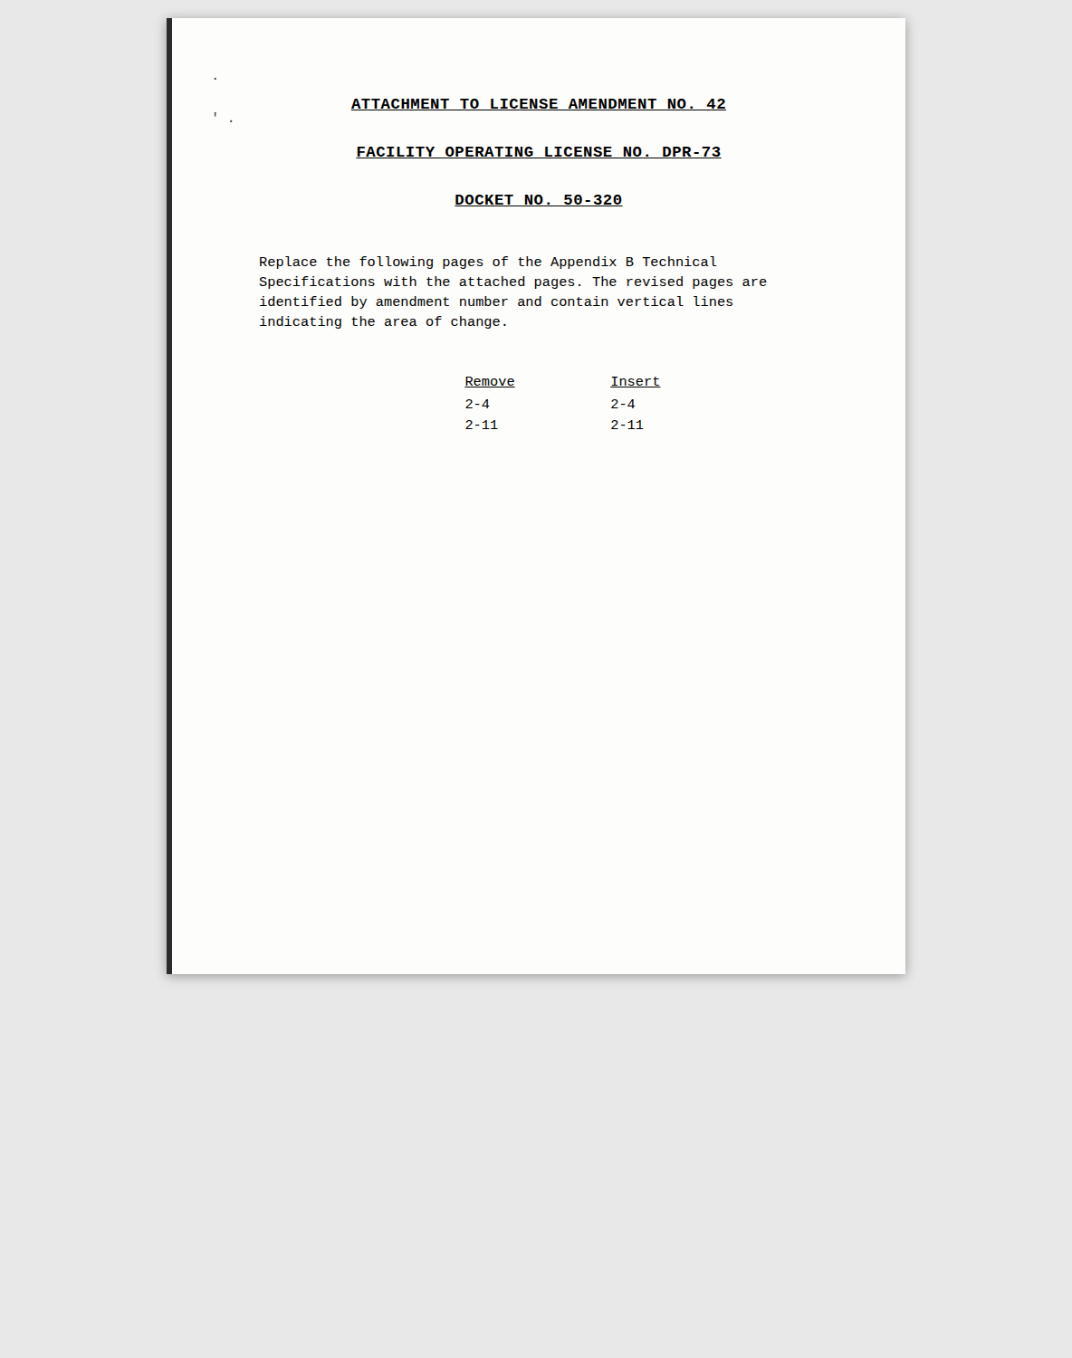.
' .
ATTACHMENT TO LICENSE AMENDMENT NO. 42
FACILITY OPERATING LICENSE NO. DPR-73
DOCKET NO. 50-320
Replace the following pages of the Appendix B Technical Specifications with the attached pages. The revised pages are identified by amendment number and contain vertical lines indicating the area of change.
| Remove 2-4 2-11 | Insert 2-4 2-11 |